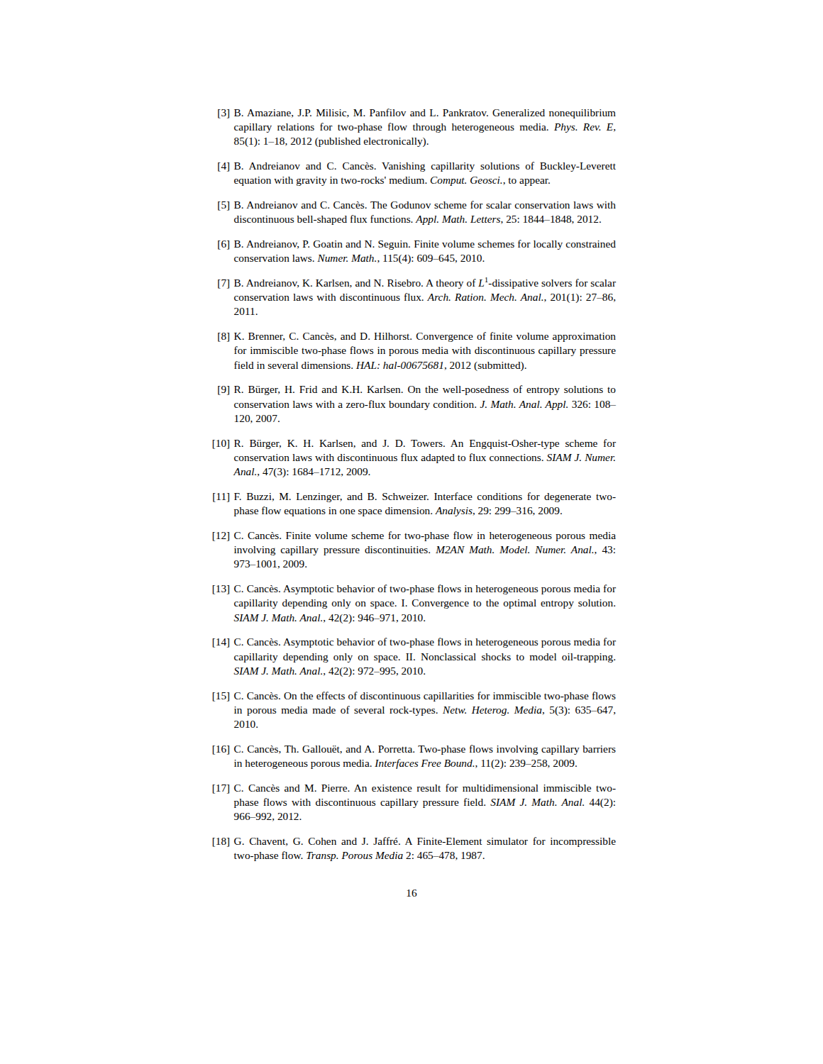[3] B. Amaziane, J.P. Milisic, M. Panfilov and L. Pankratov. Generalized nonequilibrium capillary relations for two-phase flow through heterogeneous media. Phys. Rev. E, 85(1): 1–18, 2012 (published electronically).
[4] B. Andreianov and C. Cancès. Vanishing capillarity solutions of Buckley-Leverett equation with gravity in two-rocks' medium. Comput. Geosci., to appear.
[5] B. Andreianov and C. Cancès. The Godunov scheme for scalar conservation laws with discontinuous bell-shaped flux functions. Appl. Math. Letters, 25: 1844–1848, 2012.
[6] B. Andreianov, P. Goatin and N. Seguin. Finite volume schemes for locally constrained conservation laws. Numer. Math., 115(4): 609–645, 2010.
[7] B. Andreianov, K. Karlsen, and N. Risebro. A theory of L1-dissipative solvers for scalar conservation laws with discontinuous flux. Arch. Ration. Mech. Anal., 201(1): 27–86, 2011.
[8] K. Brenner, C. Cancès, and D. Hilhorst. Convergence of finite volume approximation for immiscible two-phase flows in porous media with discontinuous capillary pressure field in several dimensions. HAL: hal-00675681, 2012 (submitted).
[9] R. Bürger, H. Frid and K.H. Karlsen. On the well-posedness of entropy solutions to conservation laws with a zero-flux boundary condition. J. Math. Anal. Appl. 326: 108–120, 2007.
[10] R. Bürger, K. H. Karlsen, and J. D. Towers. An Engquist-Osher-type scheme for conservation laws with discontinuous flux adapted to flux connections. SIAM J. Numer. Anal., 47(3): 1684–1712, 2009.
[11] F. Buzzi, M. Lenzinger, and B. Schweizer. Interface conditions for degenerate two-phase flow equations in one space dimension. Analysis, 29: 299–316, 2009.
[12] C. Cancès. Finite volume scheme for two-phase flow in heterogeneous porous media involving capillary pressure discontinuities. M2AN Math. Model. Numer. Anal., 43: 973–1001, 2009.
[13] C. Cancès. Asymptotic behavior of two-phase flows in heterogeneous porous media for capillarity depending only on space. I. Convergence to the optimal entropy solution. SIAM J. Math. Anal., 42(2): 946–971, 2010.
[14] C. Cancès. Asymptotic behavior of two-phase flows in heterogeneous porous media for capillarity depending only on space. II. Nonclassical shocks to model oil-trapping. SIAM J. Math. Anal., 42(2): 972–995, 2010.
[15] C. Cancès. On the effects of discontinuous capillarities for immiscible two-phase flows in porous media made of several rock-types. Netw. Heterog. Media, 5(3): 635–647, 2010.
[16] C. Cancès, Th. Gallouët, and A. Porretta. Two-phase flows involving capillary barriers in heterogeneous porous media. Interfaces Free Bound., 11(2): 239–258, 2009.
[17] C. Cancès and M. Pierre. An existence result for multidimensional immiscible two-phase flows with discontinuous capillary pressure field. SIAM J. Math. Anal. 44(2): 966–992, 2012.
[18] G. Chavent, G. Cohen and J. Jaffré. A Finite-Element simulator for incompressible two-phase flow. Transp. Porous Media 2: 465–478, 1987.
16